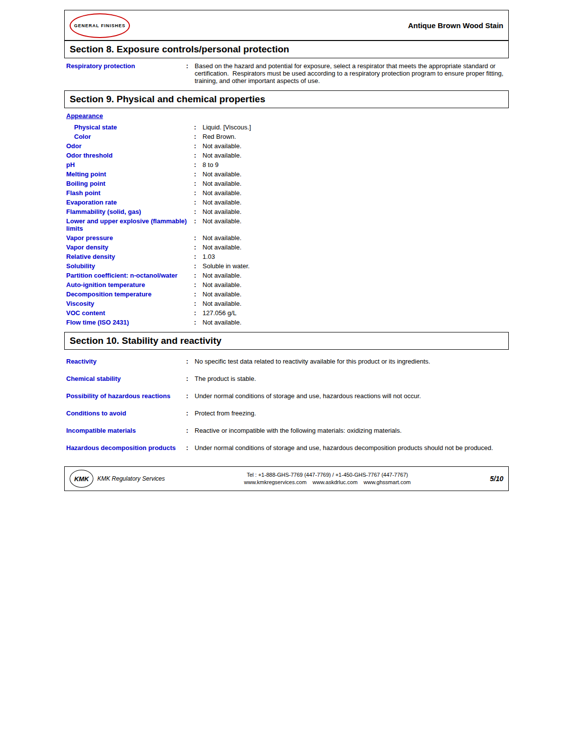GENERAL FINISHES
Antique Brown Wood Stain
Section 8. Exposure controls/personal protection
| Respiratory protection | : | Based on the hazard and potential for exposure, select a respirator that meets the appropriate standard or certification. Respirators must be used according to a respiratory protection program to ensure proper fitting, training, and other important aspects of use. |
Section 9. Physical and chemical properties
Appearance
| Physical state | : | Liquid. [Viscous.] |
| Color | : | Red Brown. |
| Odor | : | Not available. |
| Odor threshold | : | Not available. |
| pH | : | 8 to 9 |
| Melting point | : | Not available. |
| Boiling point | : | Not available. |
| Flash point | : | Not available. |
| Evaporation rate | : | Not available. |
| Flammability (solid, gas) | : | Not available. |
| Lower and upper explosive (flammable) limits | : | Not available. |
| Vapor pressure | : | Not available. |
| Vapor density | : | Not available. |
| Relative density | : | 1.03 |
| Solubility | : | Soluble in water. |
| Partition coefficient: n-octanol/water | : | Not available. |
| Auto-ignition temperature | : | Not available. |
| Decomposition temperature | : | Not available. |
| Viscosity | : | Not available. |
| VOC content | : | 127.056 g/L |
| Flow time (ISO 2431) | : | Not available. |
Section 10. Stability and reactivity
| Reactivity | : | No specific test data related to reactivity available for this product or its ingredients. |
| Chemical stability | : | The product is stable. |
| Possibility of hazardous reactions | : | Under normal conditions of storage and use, hazardous reactions will not occur. |
| Conditions to avoid | : | Protect from freezing. |
| Incompatible materials | : | Reactive or incompatible with the following materials: oxidizing materials. |
| Hazardous decomposition products | : | Under normal conditions of storage and use, hazardous decomposition products should not be produced. |
KMK
KMK Regulatory Services
Tel : +1-888-GHS-7769 (447-7769) / +1-450-GHS-7767 (447-7767)
www.kmkregservices.com www.askdrluc.com www.ghssmart.com
5/10